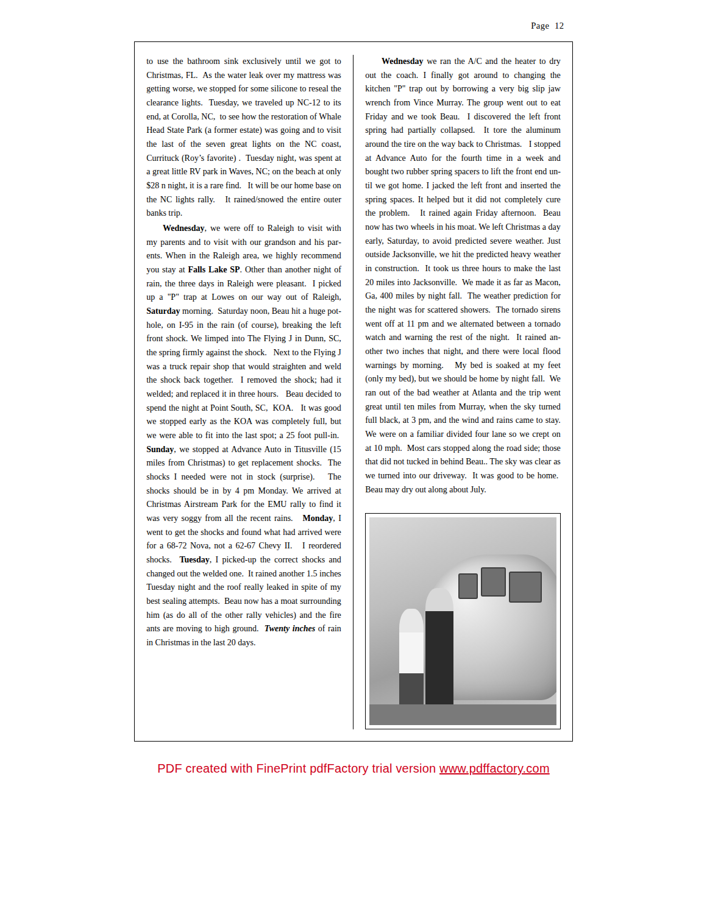Page 12
to use the bathroom sink exclusively until we got to Christmas, FL. As the water leak over my mattress was getting worse, we stopped for some silicone to reseal the clearance lights. Tuesday, we traveled up NC-12 to its end, at Corolla, NC, to see how the restoration of Whale Head State Park (a former estate) was going and to visit the last of the seven great lights on the NC coast, Currituck (Roy’s favorite) . Tuesday night, was spent at a great little RV park in Waves, NC; on the beach at only $28 n night, it is a rare find. It will be our home base on the NC lights rally. It rained/snowed the entire outer banks trip.
Wednesday, we were off to Raleigh to visit with my parents and to visit with our grandson and his parents. When in the Raleigh area, we highly recommend you stay at Falls Lake SP. Other than another night of rain, the three days in Raleigh were pleasant. I picked up a "P" trap at Lowes on our way out of Raleigh, Saturday morning. Saturday noon, Beau hit a huge pothole, on I-95 in the rain (of course), breaking the left front shock. We limped into The Flying J in Dunn, SC, the spring firmly against the shock. Next to the Flying J was a truck repair shop that would straighten and weld the shock back together. I removed the shock; had it welded; and replaced it in three hours. Beau decided to spend the night at Point South, SC, KOA. It was good we stopped early as the KOA was completely full, but we were able to fit into the last spot; a 25 foot pull-in. Sunday, we stopped at Advance Auto in Titusville (15 miles from Christmas) to get replacement shocks. The shocks I needed were not in stock (surprise). The shocks should be in by 4 pm Monday. We arrived at Christmas Airstream Park for the EMU rally to find it was very soggy from all the recent rains. Monday, I went to get the shocks and found what had arrived were for a 68-72 Nova, not a 62-67 Chevy II. I reordered shocks. Tuesday, I picked-up the correct shocks and changed out the welded one. It rained another 1.5 inches Tuesday night and the roof really leaked in spite of my best sealing attempts. Beau now has a moat surrounding him (as do all of the other rally vehicles) and the fire ants are moving to high ground. Twenty inches of rain in Christmas in the last 20 days.
Wednesday we ran the A/C and the heater to dry out the coach. I finally got around to changing the kitchen "P" trap out by borrowing a very big slip jaw wrench from Vince Murray. The group went out to eat Friday and we took Beau. I discovered the left front spring had partially collapsed. It tore the aluminum around the tire on the way back to Christmas. I stopped at Advance Auto for the fourth time in a week and bought two rubber spring spacers to lift the front end until we got home. I jacked the left front and inserted the spring spaces. It helped but it did not completely cure the problem. It rained again Friday afternoon. Beau now has two wheels in his moat. We left Christmas a day early, Saturday, to avoid predicted severe weather. Just outside Jacksonville, we hit the predicted heavy weather in construction. It took us three hours to make the last 20 miles into Jacksonville. We made it as far as Macon, Ga, 400 miles by night fall. The weather prediction for the night was for scattered showers. The tornado sirens went off at 11 pm and we alternated between a tornado watch and warning the rest of the night. It rained another two inches that night, and there were local flood warnings by morning. My bed is soaked at my feet (only my bed), but we should be home by night fall. We ran out of the bad weather at Atlanta and the trip went great until ten miles from Murray, when the sky turned full black, at 3 pm, and the wind and rains came to stay. We were on a familiar divided four lane so we crept on at 10 mph. Most cars stopped along the road side; those that did not tucked in behind Beau.. The sky was clear as we turned into our driveway. It was good to be home. Beau may dry out along about July.
PDF created with FinePrint pdfFactory trial version www.pdffactory.com